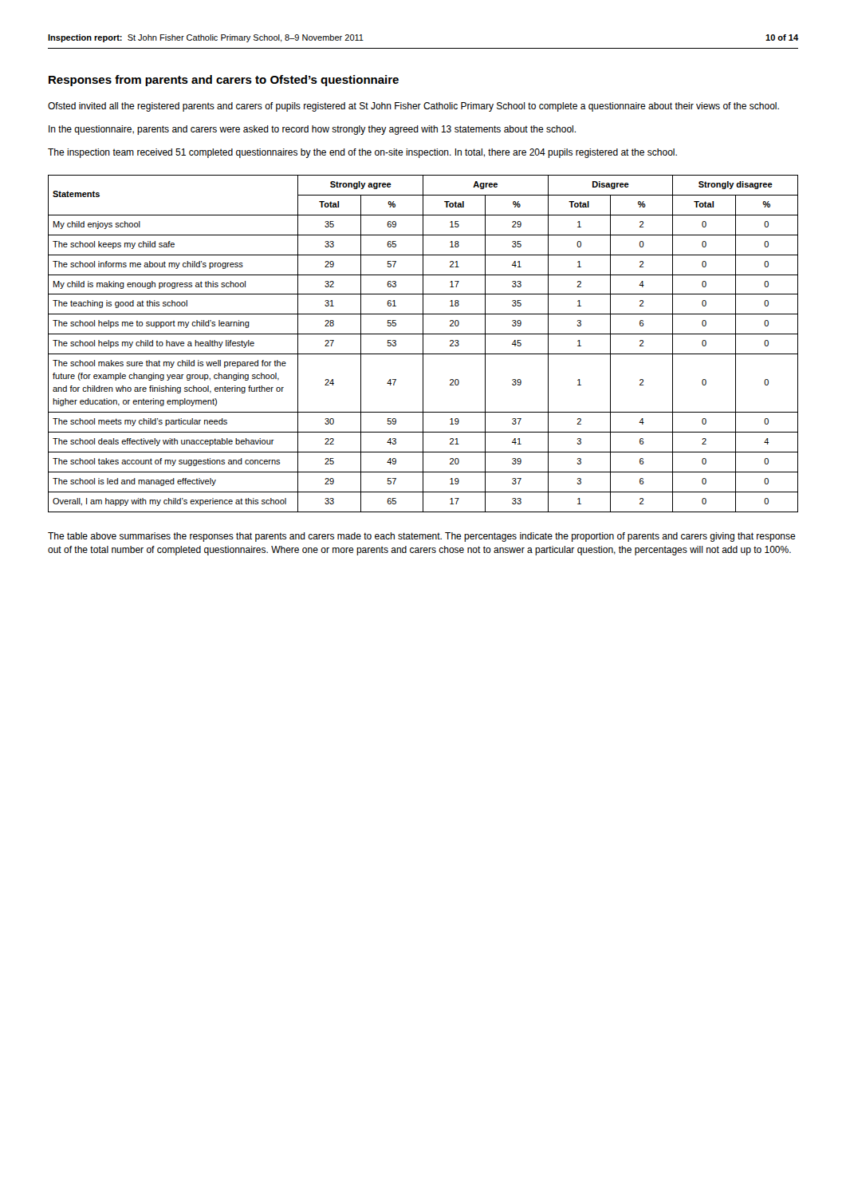Inspection report: St John Fisher Catholic Primary School, 8–9 November 2011
10 of 14
Responses from parents and carers to Ofsted’s questionnaire
Ofsted invited all the registered parents and carers of pupils registered at St John Fisher Catholic Primary School to complete a questionnaire about their views of the school.
In the questionnaire, parents and carers were asked to record how strongly they agreed with 13 statements about the school.
The inspection team received 51 completed questionnaires by the end of the on-site inspection. In total, there are 204 pupils registered at the school.
| Statements | Strongly agree | Agree | Disagree | Strongly disagree |
| --- | --- | --- | --- | --- |
| Total | % | Total | % | Total | % | Total | % |
| My child enjoys school | 35 | 69 | 15 | 29 | 1 | 2 | 0 | 0 |
| The school keeps my child safe | 33 | 65 | 18 | 35 | 0 | 0 | 0 | 0 |
| The school informs me about my child’s progress | 29 | 57 | 21 | 41 | 1 | 2 | 0 | 0 |
| My child is making enough progress at this school | 32 | 63 | 17 | 33 | 2 | 4 | 0 | 0 |
| The teaching is good at this school | 31 | 61 | 18 | 35 | 1 | 2 | 0 | 0 |
| The school helps me to support my child’s learning | 28 | 55 | 20 | 39 | 3 | 6 | 0 | 0 |
| The school helps my child to have a healthy lifestyle | 27 | 53 | 23 | 45 | 1 | 2 | 0 | 0 |
| The school makes sure that my child is well prepared for the future (for example changing year group, changing school, and for children who are finishing school, entering further or higher education, or entering employment) | 24 | 47 | 20 | 39 | 1 | 2 | 0 | 0 |
| The school meets my child’s particular needs | 30 | 59 | 19 | 37 | 2 | 4 | 0 | 0 |
| The school deals effectively with unacceptable behaviour | 22 | 43 | 21 | 41 | 3 | 6 | 2 | 4 |
| The school takes account of my suggestions and concerns | 25 | 49 | 20 | 39 | 3 | 6 | 0 | 0 |
| The school is led and managed effectively | 29 | 57 | 19 | 37 | 3 | 6 | 0 | 0 |
| Overall, I am happy with my child’s experience at this school | 33 | 65 | 17 | 33 | 1 | 2 | 0 | 0 |
The table above summarises the responses that parents and carers made to each statement. The percentages indicate the proportion of parents and carers giving that response out of the total number of completed questionnaires. Where one or more parents and carers chose not to answer a particular question, the percentages will not add up to 100%.